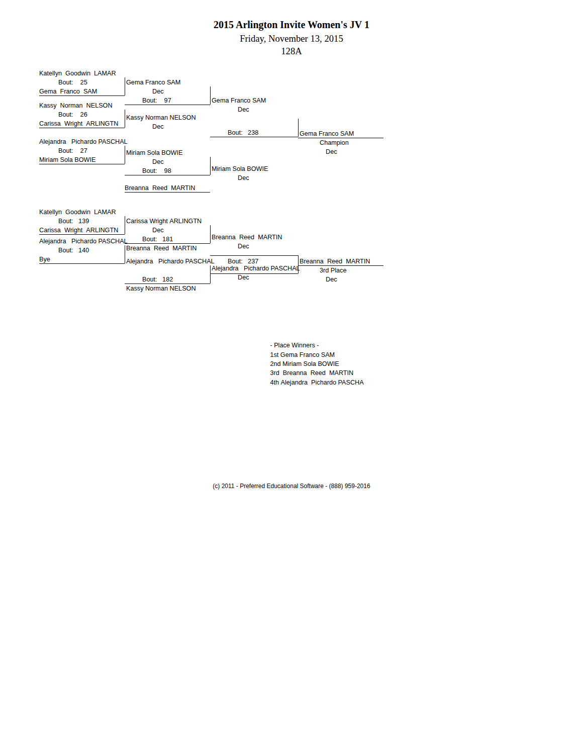2015 Arlington Invite Women's JV 1
Friday, November 13, 2015
128A
Katellyn Goodwin LAMAR Bout: 25 Gema Franco SAM
Kassy Norman NELSON Bout: 26 Carissa Wright ARLINGTN
Alejandra Pichardo PASCHAL Bout: 27 Miriam Sola BOWIE
Breanna Reed MARTIN
Gema Franco SAM Dec Bout: 97
Kassy Norman NELSON Dec Miriam Sola BOWIE Dec Bout: 98
Gema Franco SAM Dec Bout: 238
Miriam Sola BOWIE Dec Gema Franco SAM Champion Dec
Katellyn Goodwin LAMAR Bout: 139 Carissa Wright ARLINGTN
Carissa Wright ARLINGTN Dec Bout: 181
Breanna Reed MARTIN Alejandra Pichardo PASCHAL Bout: 140 Bye
Alejandra Pichardo PASCHAL Bout: 237 Bout: 182 Kassy Norman NELSON
Breanna Reed MARTIN Dec
Alejandra Pichardo PASCHAL Dec
Breanna Reed MARTIN 3rd Place Dec
- Place Winners -
1st Gema Franco SAM
2nd Miriam Sola BOWIE
3rd Breanna Reed MARTIN
4th Alejandra Pichardo PASCHA
(c) 2011 - Preferred Educational Software - (888) 959-2016